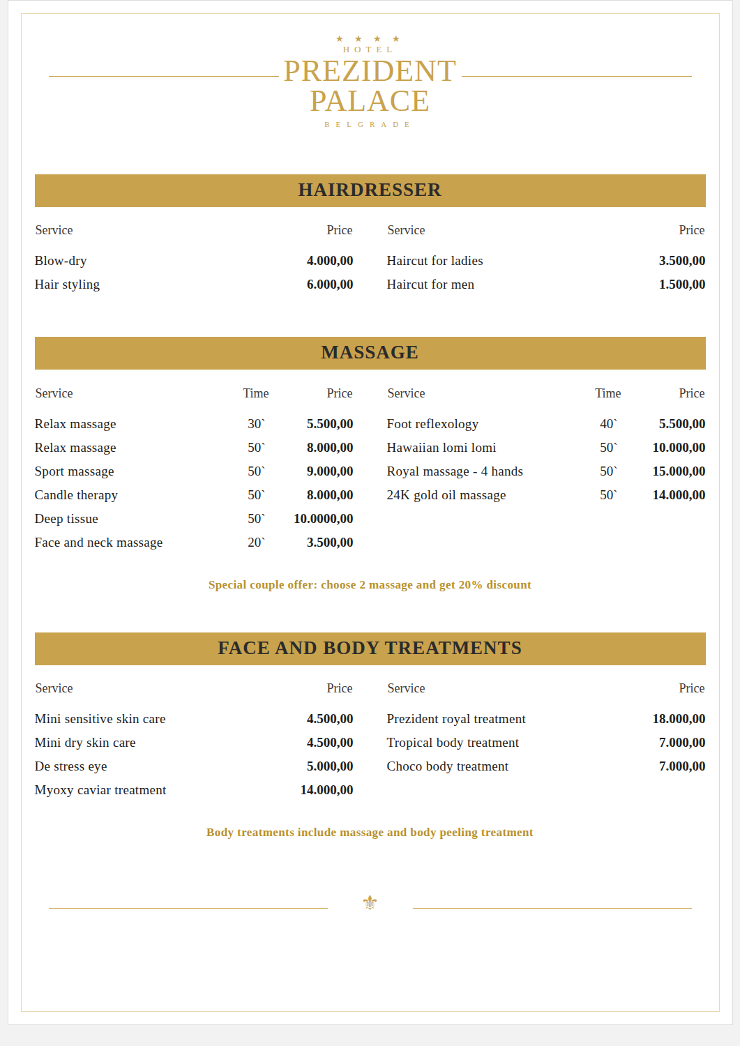★ ★ ★ ★
Hotel
Prezident
Palace
Belgrade
Hairdresser
| Service | Price |
| --- | --- |
| Blow-dry | 4.000,00 |
| Hair styling | 6.000,00 |
| Service | Price |
| --- | --- |
| Haircut for ladies | 3.500,00 |
| Haircut for men | 1.500,00 |
Massage
| Service | Time | Price |
| --- | --- | --- |
| Relax massage | 30` | 5.500,00 |
| Relax massage | 50` | 8.000,00 |
| Sport massage | 50` | 9.000,00 |
| Candle therapy | 50` | 8.000,00 |
| Deep tissue | 50` | 10.0000,00 |
| Face and neck massage | 20` | 3.500,00 |
| Service | Time | Price |
| --- | --- | --- |
| Foot reflexology | 40` | 5.500,00 |
| Hawaiian lomi lomi | 50` | 10.000,00 |
| Royal massage - 4 hands | 50` | 15.000,00 |
| 24K gold oil massage | 50` | 14.000,00 |
Special couple offer: choose 2 massage and get 20% discount
Face and Body Treatments
| Service | Price |
| --- | --- |
| Mini sensitive skin care | 4.500,00 |
| Mini dry skin care | 4.500,00 |
| De stress eye | 5.000,00 |
| Myoxy caviar treatment | 14.000,00 |
| Service | Price |
| --- | --- |
| Prezident royal treatment | 18.000,00 |
| Tropical body treatment | 7.000,00 |
| Choco body treatment | 7.000,00 |
Body treatments include massage and body peeling treatment
⚜